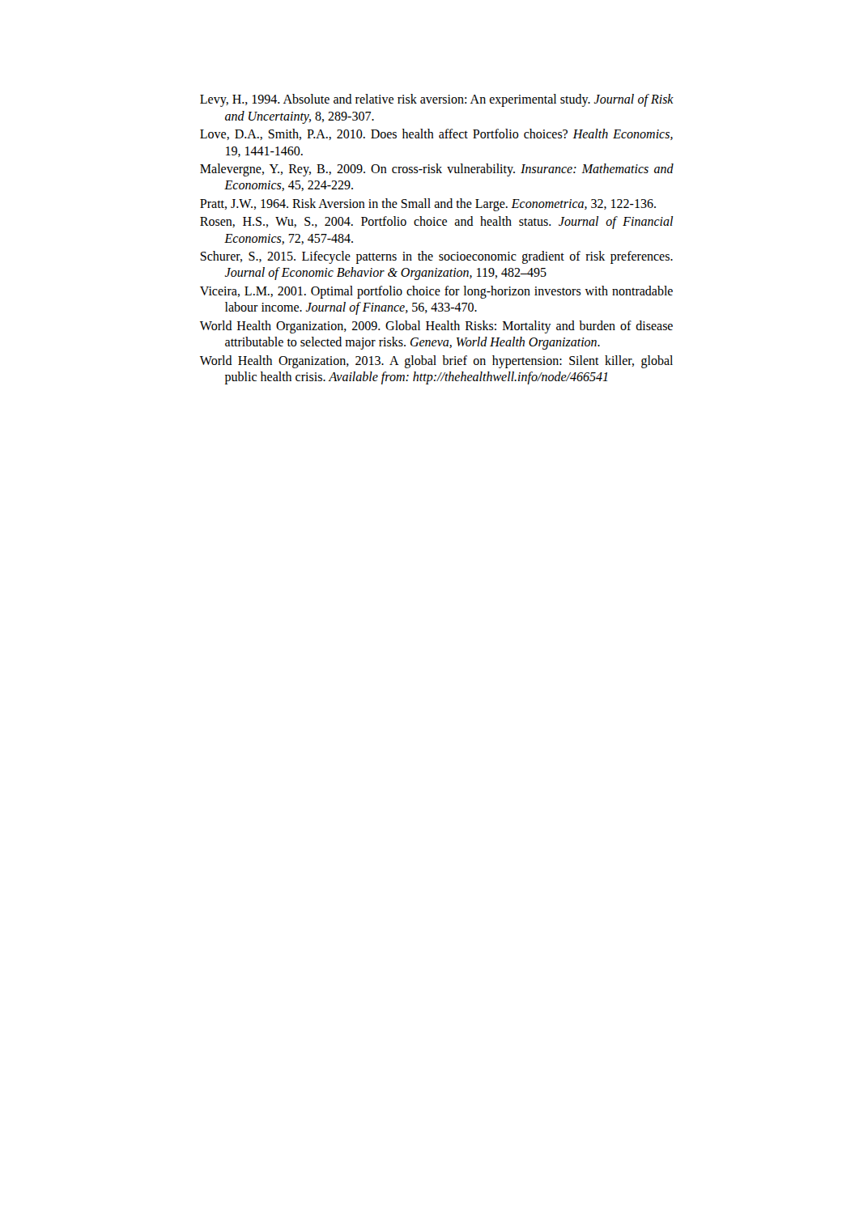Levy, H., 1994. Absolute and relative risk aversion: An experimental study. Journal of Risk and Uncertainty, 8, 289-307.
Love, D.A., Smith, P.A., 2010. Does health affect Portfolio choices? Health Economics, 19, 1441-1460.
Malevergne, Y., Rey, B., 2009. On cross-risk vulnerability. Insurance: Mathematics and Economics, 45, 224-229.
Pratt, J.W., 1964. Risk Aversion in the Small and the Large. Econometrica, 32, 122-136.
Rosen, H.S., Wu, S., 2004. Portfolio choice and health status. Journal of Financial Economics, 72, 457-484.
Schurer, S., 2015. Lifecycle patterns in the socioeconomic gradient of risk preferences. Journal of Economic Behavior & Organization, 119, 482–495
Viceira, L.M., 2001. Optimal portfolio choice for long-horizon investors with nontradable labour income. Journal of Finance, 56, 433-470.
World Health Organization, 2009. Global Health Risks: Mortality and burden of disease attributable to selected major risks. Geneva, World Health Organization.
World Health Organization, 2013. A global brief on hypertension: Silent killer, global public health crisis. Available from: http://thehealthwell.info/node/466541